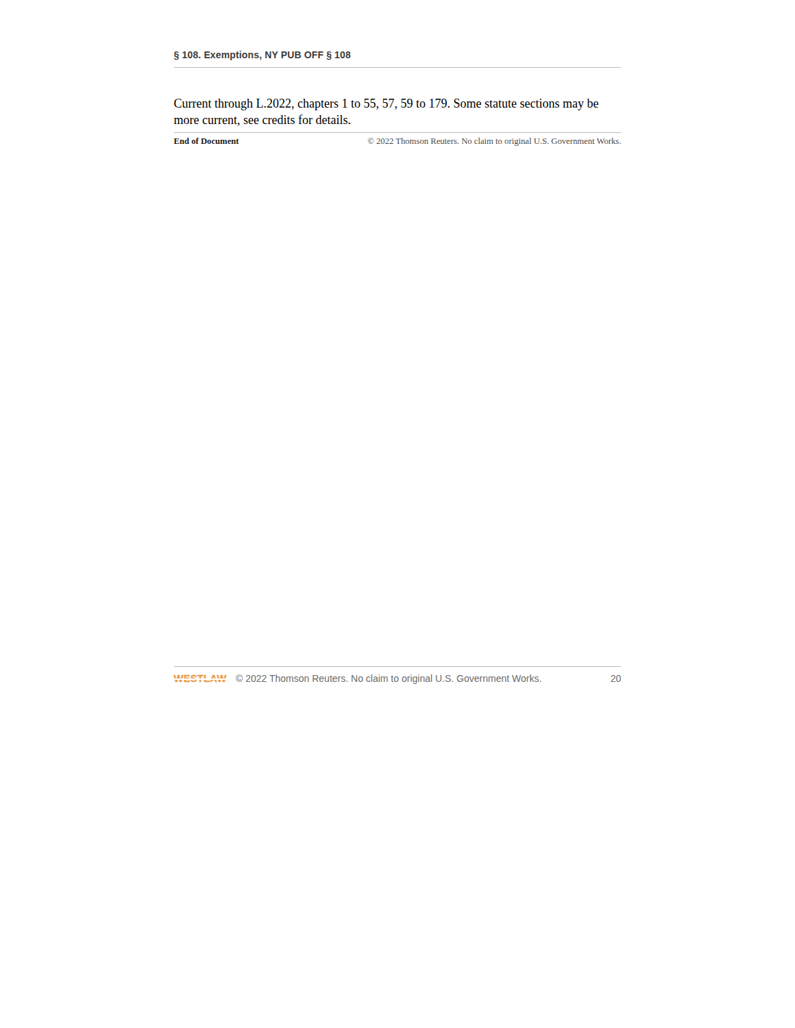§ 108. Exemptions, NY PUB OFF § 108
Current through L.2022, chapters 1 to 55, 57, 59 to 179. Some statute sections may be more current, see credits for details.
End of Document © 2022 Thomson Reuters. No claim to original U.S. Government Works.
WESTLAW © 2022 Thomson Reuters. No claim to original U.S. Government Works. 20